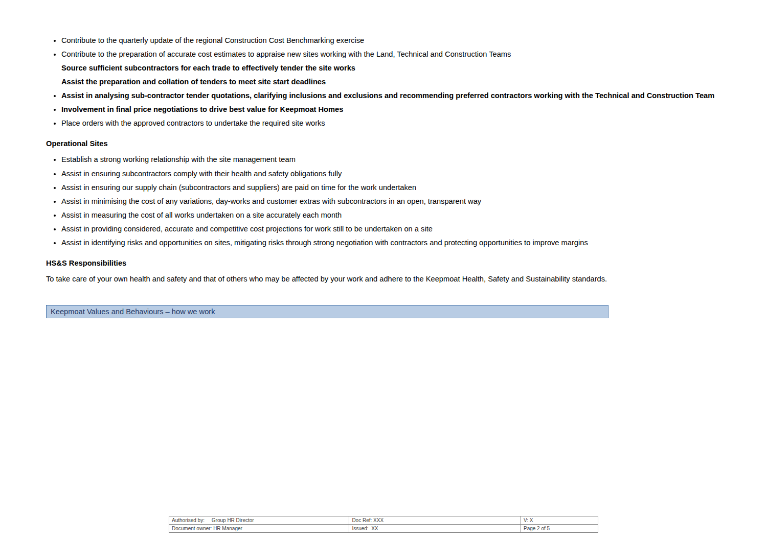Contribute to the quarterly update of the regional Construction Cost Benchmarking exercise
Contribute to the preparation of accurate cost estimates to appraise new sites working with the Land, Technical and Construction Teams
Source sufficient subcontractors for each trade to effectively tender the site works
Assist the preparation and collation of tenders to meet site start deadlines
Assist in analysing sub-contractor tender quotations, clarifying inclusions and exclusions and recommending preferred contractors working with the Technical and Construction Team
Involvement in final price negotiations to drive best value for Keepmoat Homes
Place orders with the approved contractors to undertake the required site works
Operational Sites
Establish a strong working relationship with the site management team
Assist in ensuring subcontractors comply with their health and safety obligations fully
Assist in ensuring our supply chain (subcontractors and suppliers) are paid on time for the work undertaken
Assist in minimising the cost of any variations, day-works and customer extras with subcontractors in an open, transparent way
Assist in measuring the cost of all works undertaken on a site accurately each month
Assist in providing considered, accurate and competitive cost projections for work still to be undertaken on a site
Assist in identifying risks and opportunities on sites, mitigating risks through strong negotiation with contractors and protecting opportunities to improve margins
HS&S Responsibilities
To take care of your own health and safety and that of others who may be affected by your work and adhere to the Keepmoat Health, Safety and Sustainability standards.
Keepmoat Values and Behaviours – how we work
| Authorised by: Group HR Director | Doc Ref: XXX | V: X |
| Document owner: HR Manager | Issued: XX | Page 2 of 5 |